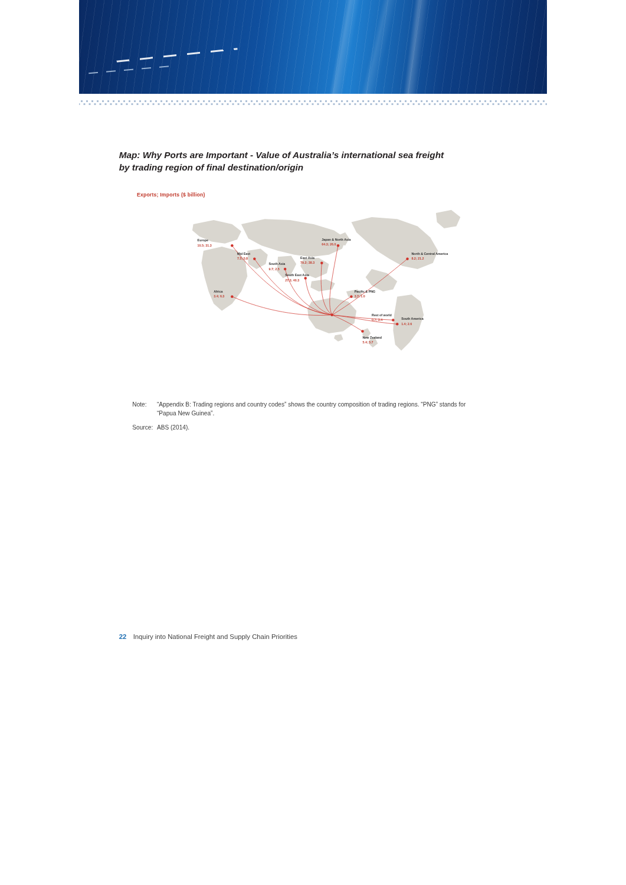Map: Why Ports are Important - Value of Australia’s international sea freight by trading region of final destination/origin
Exports; Imports ($ billion)
Europe 10.5; 31.3 Mid East 7.5; 5.8 South Asia 9.7; 2.5 South East Asia 27.3; 40.3 East Asia 79.2; 38.3 Japan & North Asia 64.3; 26.0 Pacific & PNG 3.7; 1.0 North & Central America 8.2; 21.2 South America 1.4; 2.6 New Zealand 5.4; 5.7 Africa 3.4; 6.3 Rest of world 0.7; 3.4
Note:“Appendix B: Trading regions and country codes” shows the country composition of trading regions. “PNG” stands for “Papua New Guinea”.
Source: ABS (2014).
22 Inquiry into National Freight and Supply Chain Priorities